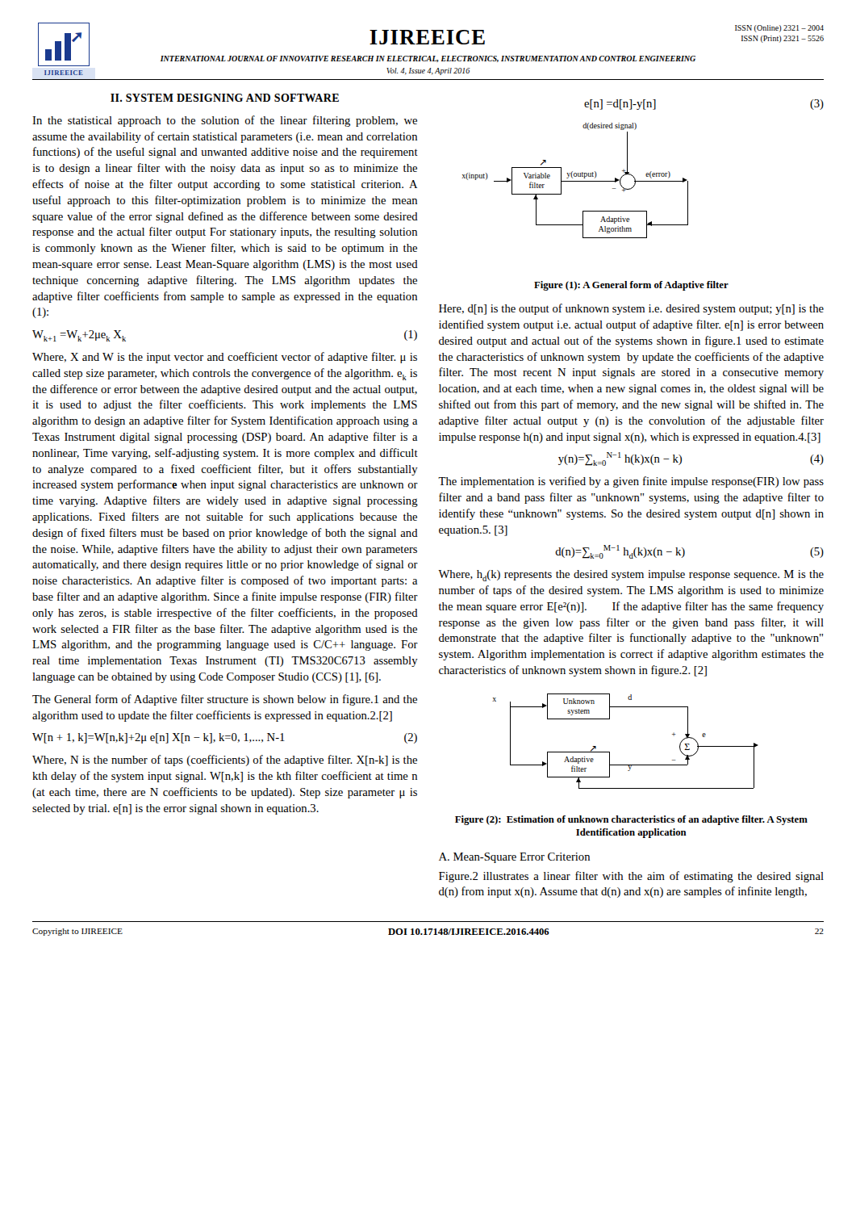➚
IJIREEICE
ISSN (Online) 2321 – 2004
ISSN (Print) 2321 – 5526
IJIREEICE
INTERNATIONAL JOURNAL OF INNOVATIVE RESEARCH IN ELECTRICAL, ELECTRONICS, INSTRUMENTATION AND CONTROL ENGINEERING
Vol. 4, Issue 4, April 2016
II. SYSTEM DESIGNING AND SOFTWARE
In the statistical approach to the solution of the linear filtering problem, we assume the availability of certain statistical parameters (i.e. mean and correlation functions) of the useful signal and unwanted additive noise and the requirement is to design a linear filter with the noisy data as input so as to minimize the effects of noise at the filter output according to some statistical criterion. A useful approach to this filter-optimization problem is to minimize the mean square value of the error signal defined as the difference between some desired response and the actual filter output For stationary inputs, the resulting solution is commonly known as the Wiener filter, which is said to be optimum in the mean-square error sense. Least Mean-Square algorithm (LMS) is the most used technique concerning adaptive filtering. The LMS algorithm updates the adaptive filter coefficients from sample to sample as expressed in the equation (1):
Wk+1 =Wk+2μek Xk
(1)
Where, X and W is the input vector and coefficient vector of adaptive filter. μ is called step size parameter, which controls the convergence of the algorithm. ek is the difference or error between the adaptive desired output and the actual output, it is used to adjust the filter coefficients. This work implements the LMS algorithm to design an adaptive filter for System Identification approach using a Texas Instrument digital signal processing (DSP) board. An adaptive filter is a nonlinear, Time varying, self-adjusting system. It is more complex and difficult to analyze compared to a fixed coefficient filter, but it offers substantially increased system performance when input signal characteristics are unknown or time varying. Adaptive filters are widely used in adaptive signal processing applications. Fixed filters are not suitable for such applications because the design of fixed filters must be based on prior knowledge of both the signal and the noise. While, adaptive filters have the ability to adjust their own parameters automatically, and there design requires little or no prior knowledge of signal or noise characteristics. An adaptive filter is composed of two important parts: a base filter and an adaptive algorithm. Since a finite impulse response (FIR) filter only has zeros, is stable irrespective of the filter coefficients, in the proposed work selected a FIR filter as the base filter. The adaptive algorithm used is the LMS algorithm, and the programming language used is C/C++ language. For real time implementation Texas Instrument (TI) TMS320C6713 assembly language can be obtained by using Code Composer Studio (CCS) [1], [6].
The General form of Adaptive filter structure is shown below in figure.1 and the algorithm used to update the filter coefficients is expressed in equation.2.[2]
W[n + 1, k]=W[n,k]+2μ e[n] X[n − k], k=0, 1,..., N-1
(2)
Where, N is the number of taps (coefficients) of the adaptive filter. X[n-k] is the kth delay of the system input signal. W[n,k] is the kth filter coefficient at time n (at each time, there are N coefficients to be updated). Step size parameter μ is selected by trial. e[n] is the error signal shown in equation.3.
e[n] =d[n]-y[n]
(3)
d(desired signal)
x(input)
Variable
filter
y(output)
+
−
+
e(error)
Adaptive
Algorithm
↗
Figure (1): A General form of Adaptive filter
Here, d[n] is the output of unknown system i.e. desired system output; y[n] is the identified system output i.e. actual output of adaptive filter. e[n] is error between desired output and actual out of the systems shown in figure.1 used to estimate the characteristics of unknown system by update the coefficients of the adaptive filter. The most recent N input signals are stored in a consecutive memory location, and at each time, when a new signal comes in, the oldest signal will be shifted out from this part of memory, and the new signal will be shifted in. The adaptive filter actual output y (n) is the convolution of the adjustable filter impulse response h(n) and input signal x(n), which is expressed in equation.4.[3]
y(n)=∑k=0N−1 h(k)x(n − k)
(4)
The implementation is verified by a given finite impulse response(FIR) low pass filter and a band pass filter as "unknown" systems, using the adaptive filter to identify these “unknown" systems. So the desired system output d[n] shown in equation.5. [3]
d(n)=∑k=0M−1 hd(k)x(n − k)
(5)
Where, hd(k) represents the desired system impulse response sequence. M is the number of taps of the desired system. The LMS algorithm is used to minimize the mean square error E[e²(n)]. If the adaptive filter has the same frequency response as the given low pass filter or the given band pass filter, it will demonstrate that the adaptive filter is functionally adaptive to the "unknown" system. Algorithm implementation is correct if adaptive algorithm estimates the characteristics of unknown system shown in figure.2. [2]
x
Unknown
system
d
Σ
+
−
e
Adaptive
filter
↗
y
Figure (2): Estimation of unknown characteristics of an adaptive filter. A System Identification application
A. Mean-Square Error Criterion
Figure.2 illustrates a linear filter with the aim of estimating the desired signal d(n) from input x(n). Assume that d(n) and x(n) are samples of infinite length,
Copyright to IJIREEICE
DOI 10.17148/IJIREEICE.2016.4406
22